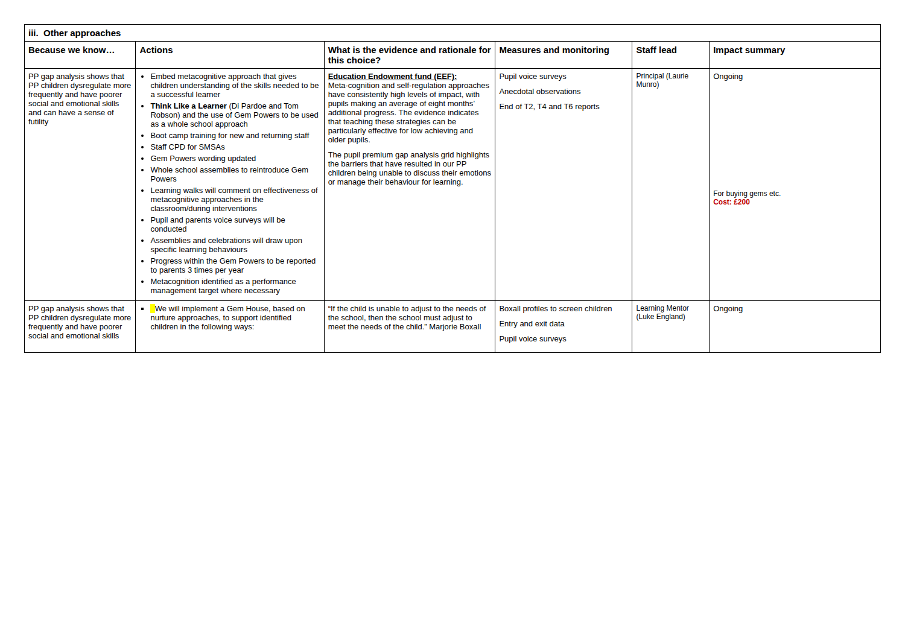iii. Other approaches
| Because we know… | Actions | What is the evidence and rationale for this choice? | Measures and monitoring | Staff lead | Impact summary |
| --- | --- | --- | --- | --- | --- |
| PP gap analysis shows that PP children dysregulate more frequently and have poorer social and emotional skills and can have a sense of futility | Embed metacognitive approach that gives children understanding of the skills needed to be a successful learner Think Like a Learner (Di Pardoe and Tom Robson) and the use of Gem Powers to be used as a whole school approach Boot camp training for new and returning staff Staff CPD for SMSAs Gem Powers wording updated Whole school assemblies to reintroduce Gem Powers Learning walks will comment on effectiveness of metacognitive approaches in the classroom/during interventions Pupil and parents voice surveys will be conducted Assemblies and celebrations will draw upon specific learning behaviours Progress within the Gem Powers to be reported to parents 3 times per year Metacognition identified as a performance management target where necessary | Education Endowment fund (EEF): Meta-cognition and self-regulation approaches have consistently high levels of impact, with pupils making an average of eight months’ additional progress. The evidence indicates that teaching these strategies can be particularly effective for low achieving and older pupils. The pupil premium gap analysis grid highlights the barriers that have resulted in our PP children being unable to discuss their emotions or manage their behaviour for learning. | Pupil voice surveys Anecdotal observations End of T2, T4 and T6 reports | Principal (Laurie Munro) | Ongoing For buying gems etc. Cost: £200 |
| PP gap analysis shows that PP children dysregulate more frequently and have poorer social and emotional skills | We will implement a Gem House, based on nurture approaches, to support identified children in the following ways: | “If the child is unable to adjust to the needs of the school, then the school must adjust to meet the needs of the child.” Marjorie Boxall | Boxall profiles to screen children Entry and exit data Pupil voice surveys | Learning Mentor (Luke England) | Ongoing |